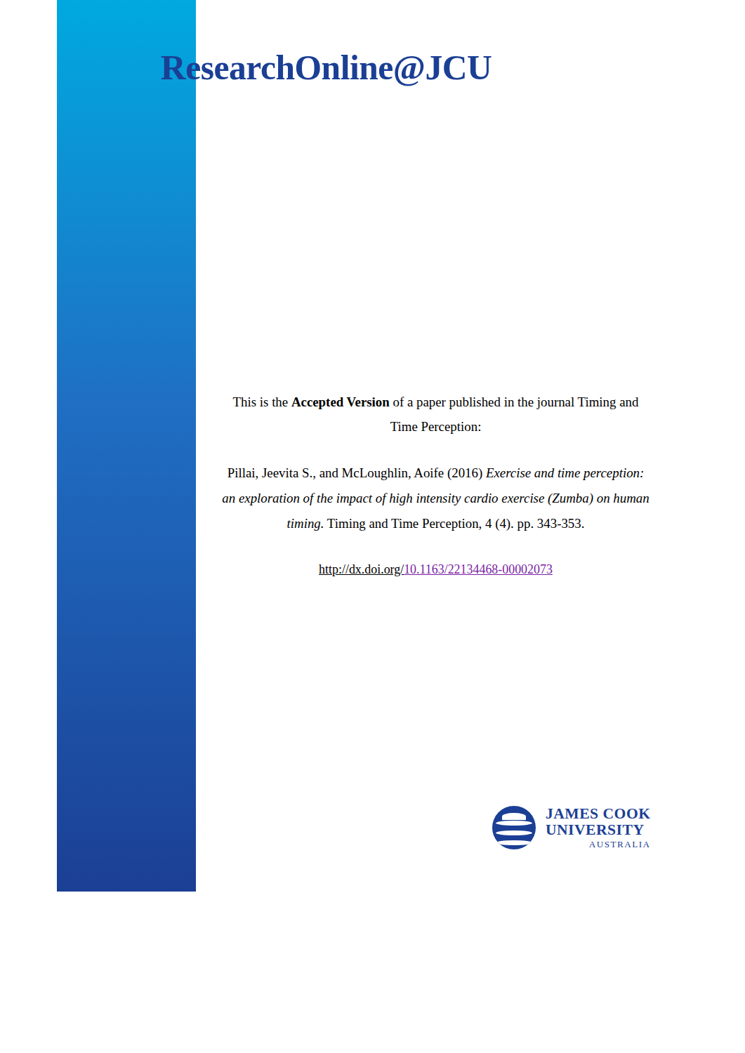ResearchOnline@JCU
This is the Accepted Version of a paper published in the journal Timing and Time Perception:
Pillai, Jeevita S., and McLoughlin, Aoife (2016) Exercise and time perception: an exploration of the impact of high intensity cardio exercise (Zumba) on human timing. Timing and Time Perception, 4 (4). pp. 343-353.
http://dx.doi.org/10.1163/22134468-00002073
JAMES COOK UNIVERSITY AUSTRALIA